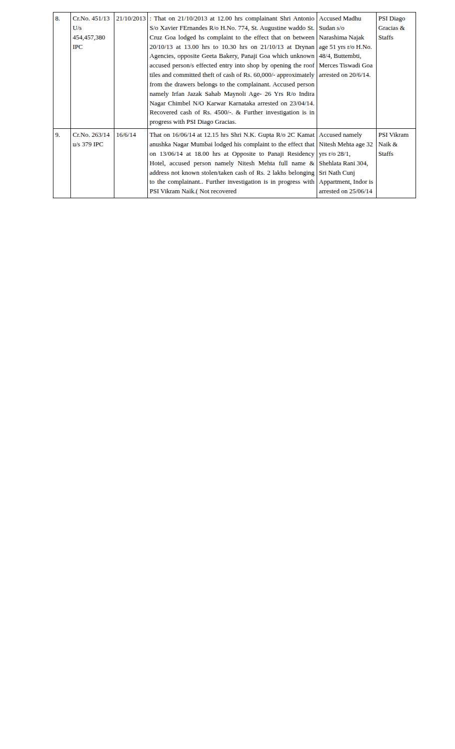| 8. | Cr.No. 451/13 U/s 454,457,380 IPC | 21/10/2013 | : That on 21/10/2013 at 12.00 hrs complainant Shri Antonio S/o Xavier FErnandes R/o H.No. 774, St. Augustine waddo St. Cruz Goa lodged hs complaint to the effect that on between 20/10/13 at 13.00 hrs to 10.30 hrs on 21/10/13 at Drynan Agencies, opposite Geeta Bakery, Panaji Goa which unknown accused person/s effected entry into shop by opening the roof tiles and committed theft of cash of Rs. 60,000/- approximately from the drawers belongs to the complainant. Accused person namely Irfan Jazak Sahab Maynoli Age- 26 Yrs R/o Indira Nagar Chimbel N/O Karwar Karnataka arrested on 23/04/14. Recovered cash of Rs. 4500/-. & Further investigation is in progress with PSI Diago Gracias. | Accused Madhu Sudan s/o Narashima Najak age 51 yrs r/o H.No. 48/4, Buttembti, Merces Tiswadi Goa arrested on 20/6/14. | PSI Diago Gracias & Staffs |
| 9. | Cr.No. 263/14 u/s 379 IPC | 16/6/14 | That on 16/06/14 at 12.15 hrs Shri N.K. Gupta R/o 2C Kamat anushka Nagar Mumbai lodged his complaint to the effect that on 13/06/14 at 18.00 hrs at Opposite to Panaji Residency Hotel, accused person namely Nitesh Mehta full name & address not known stolen/taken cash of Rs. 2 lakhs belonging to the complainant.. Further investigation is in progress with PSI Vikram Naik.( Not recovered | Accused namely Nitesh Mehta age 32 yrs r/o 28/1, Shehlata Rani 304, Sri Nath Cunj Appartment, Indor is arrested on 25/06/14 | PSI Vikram Naik & Staffs |